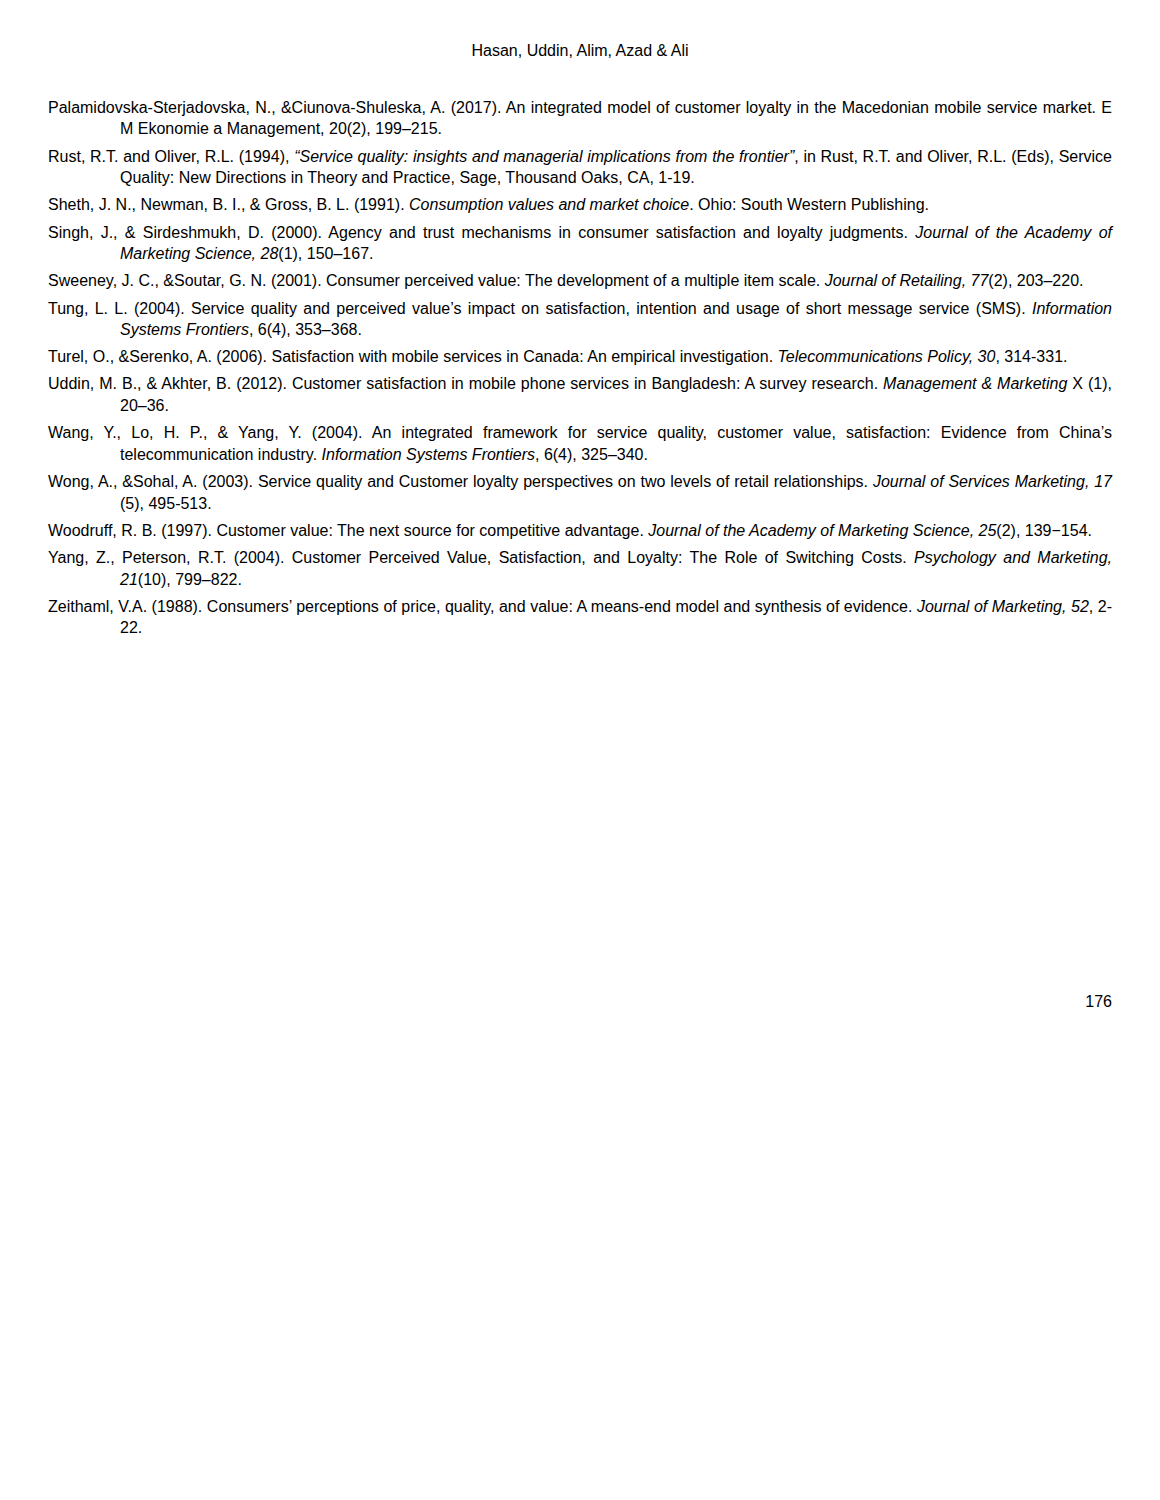Hasan, Uddin, Alim, Azad & Ali
Palamidovska-Sterjadovska, N., &Ciunova-Shuleska, A. (2017). An integrated model of customer loyalty in the Macedonian mobile service market. E M Ekonomie a Management, 20(2), 199–215.
Rust, R.T. and Oliver, R.L. (1994), “Service quality: insights and managerial implications from the frontier”, in Rust, R.T. and Oliver, R.L. (Eds), Service Quality: New Directions in Theory and Practice, Sage, Thousand Oaks, CA, 1-19.
Sheth, J. N., Newman, B. I., & Gross, B. L. (1991). Consumption values and market choice. Ohio: South Western Publishing.
Singh, J., & Sirdeshmukh, D. (2000). Agency and trust mechanisms in consumer satisfaction and loyalty judgments. Journal of the Academy of Marketing Science, 28(1), 150–167.
Sweeney, J. C., &Soutar, G. N. (2001). Consumer perceived value: The development of a multiple item scale. Journal of Retailing, 77(2), 203–220.
Tung, L. L. (2004). Service quality and perceived value’s impact on satisfaction, intention and usage of short message service (SMS). Information Systems Frontiers, 6(4), 353–368.
Turel, O., &Serenko, A. (2006). Satisfaction with mobile services in Canada: An empirical investigation. Telecommunications Policy, 30, 314-331.
Uddin, M. B., & Akhter, B. (2012). Customer satisfaction in mobile phone services in Bangladesh: A survey research. Management & Marketing X (1), 20–36.
Wang, Y., Lo, H. P., & Yang, Y. (2004). An integrated framework for service quality, customer value, satisfaction: Evidence from China’s telecommunication industry. Information Systems Frontiers, 6(4), 325–340.
Wong, A., &Sohal, A. (2003). Service quality and Customer loyalty perspectives on two levels of retail relationships. Journal of Services Marketing, 17 (5), 495-513.
Woodruff, R. B. (1997). Customer value: The next source for competitive advantage. Journal of the Academy of Marketing Science, 25(2), 139−154.
Yang, Z., Peterson, R.T. (2004). Customer Perceived Value, Satisfaction, and Loyalty: The Role of Switching Costs. Psychology and Marketing, 21(10), 799–822.
Zeithaml, V.A. (1988). Consumers’ perceptions of price, quality, and value: A means-end model and synthesis of evidence. Journal of Marketing, 52, 2-22.
176